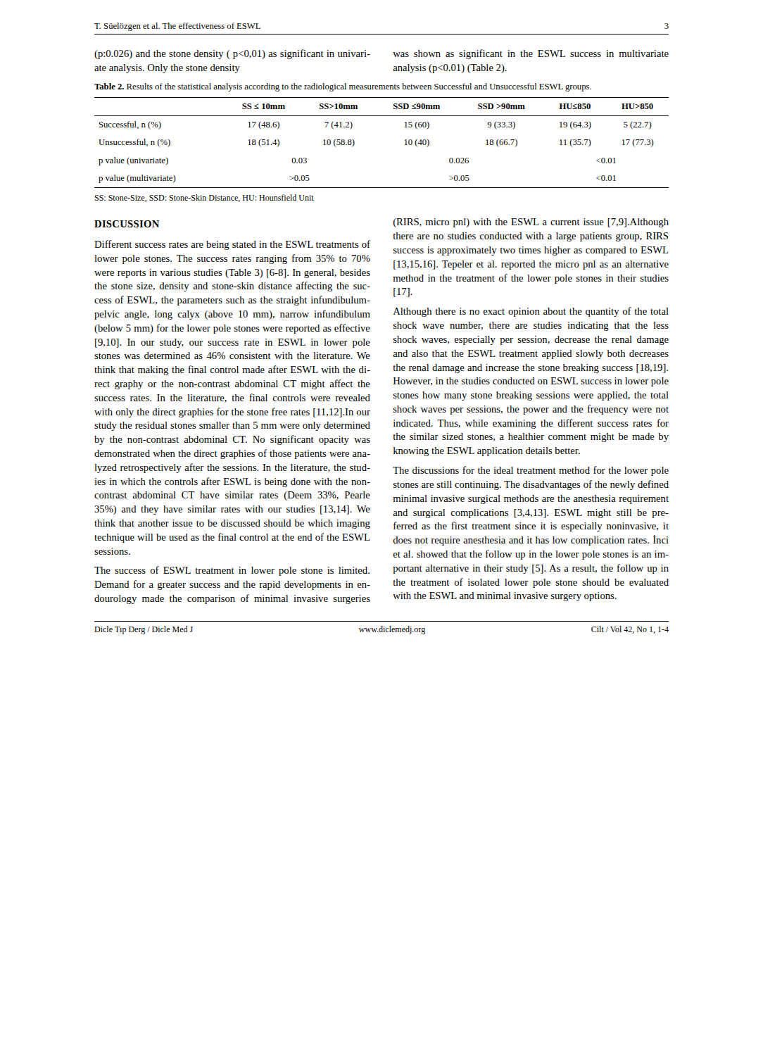T. Süelözgen et al. The effectiveness of ESWL 3
(p:0.026) and the stone density ( p<0,01) as significant in univariate analysis. Only the stone density
was shown as significant in the ESWL success in multivariate analysis (p<0.01) (Table 2).
Table 2. Results of the statistical analysis according to the radiological measurements between Successful and Unsuccessful ESWL groups.
| | SS ≤ 10mm | SS>10mm | SSD ≤90mm | SSD >90mm | HU≤850 | HU>850 |
| --- | --- | --- | --- | --- | --- | --- |
| Successful, n (%) | 17 (48.6) | 7 (41.2) | 15 (60) | 9 (33.3) | 19 (64.3) | 5 (22.7) |
| Unsuccessful, n (%) | 18 (51.4) | 10 (58.8) | 10 (40) | 18 (66.7) | 11 (35.7) | 17 (77.3) |
| p value (univariate) | 0.03 | 0.026 | <0.01 |
| p value (multivariate) | >0.05 | >0.05 | <0.01 |
SS: Stone-Size, SSD: Stone-Skin Distance, HU: Hounsfield Unit
DISCUSSION
Different success rates are being stated in the ESWL treatments of lower pole stones. The success rates ranging from 35% to 70% were reports in various studies (Table 3) [6-8]. In general, besides the stone size, density and stone-skin distance affecting the success of ESWL, the parameters such as the straight infundibulum-pelvic angle, long calyx (above 10 mm), narrow infundibulum (below 5 mm) for the lower pole stones were reported as effective [9,10]. In our study, our success rate in ESWL in lower pole stones was determined as 46% consistent with the literature. We think that making the final control made after ESWL with the direct graphy or the non-contrast abdominal CT might affect the success rates. In the literature, the final controls were revealed with only the direct graphies for the stone free rates [11,12].In our study the residual stones smaller than 5 mm were only determined by the non-contrast abdominal CT. No significant opacity was demonstrated when the direct graphies of those patients were analyzed retrospectively after the sessions. In the literature, the studies in which the controls after ESWL is being done with the non-contrast abdominal CT have similar rates (Deem 33%, Pearle 35%) and they have similar rates with our studies [13,14]. We think that another issue to be discussed should be which imaging technique will be used as the final control at the end of the ESWL sessions.
The success of ESWL treatment in lower pole stone is limited. Demand for a greater success and the rapid developments in endourology made the comparison of minimal invasive surgeries (RIRS, micro pnl) with the ESWL a current issue [7,9].Although there are no studies conducted with a large patients group, RIRS success is approximately two times higher as compared to ESWL [13,15,16]. Tepeler et al. reported the micro pnl as an alternative method in the treatment of the lower pole stones in their studies [17].
Although there is no exact opinion about the quantity of the total shock wave number, there are studies indicating that the less shock waves, especially per session, decrease the renal damage and also that the ESWL treatment applied slowly both decreases the renal damage and increase the stone breaking success [18,19]. However, in the studies conducted on ESWL success in lower pole stones how many stone breaking sessions were applied, the total shock waves per sessions, the power and the frequency were not indicated. Thus, while examining the different success rates for the similar sized stones, a healthier comment might be made by knowing the ESWL application details better.
The discussions for the ideal treatment method for the lower pole stones are still continuing. The disadvantages of the newly defined minimal invasive surgical methods are the anesthesia requirement and surgical complications [3,4,13]. ESWL might still be preferred as the first treatment since it is especially noninvasive, it does not require anesthesia and it has low complication rates. İnci et al. showed that the follow up in the lower pole stones is an important alternative in their study [5]. As a result, the follow up in the treatment of isolated lower pole stone should be evaluated with the ESWL and minimal invasive surgery options.
Dicle Tıp Derg / Dicle Med J www.diclemedj.org Cilt / Vol 42, No 1, 1-4